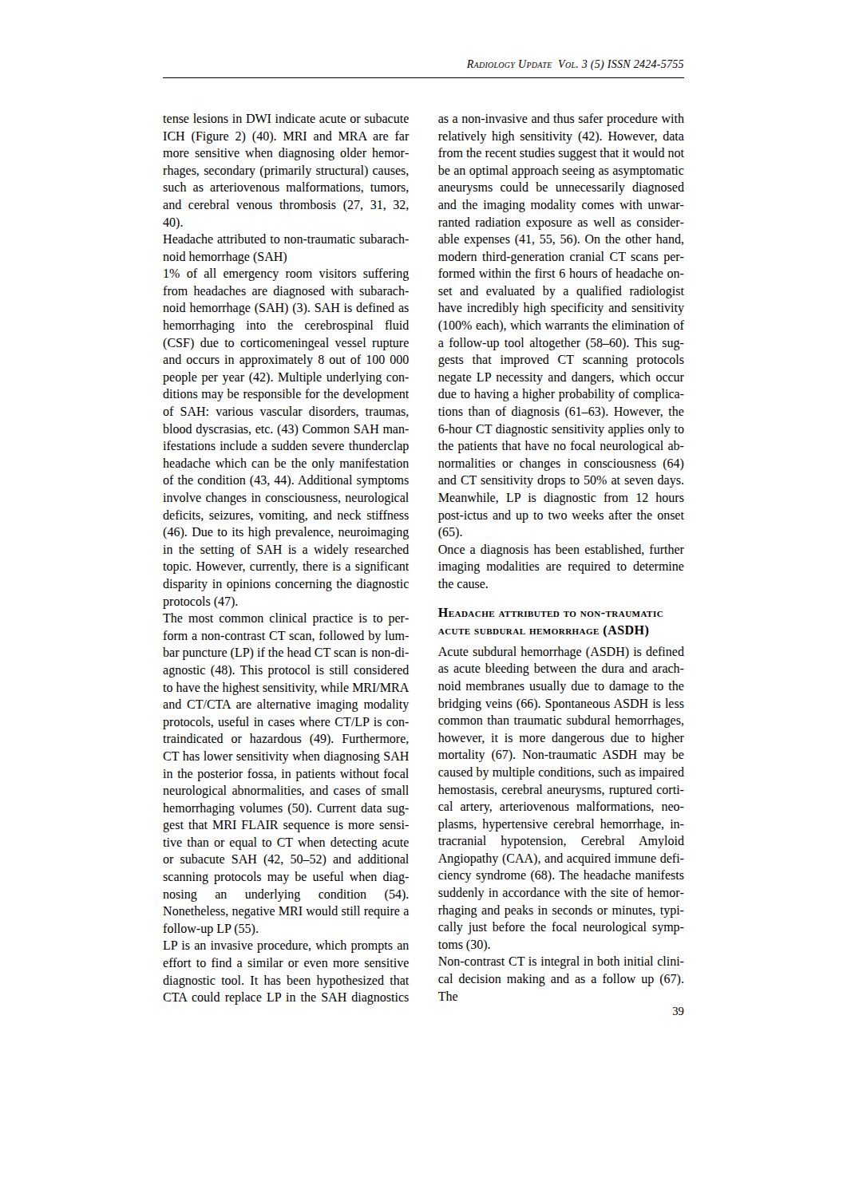Radiology Update Vol. 3 (5) ISSN 2424-5755
tense lesions in DWI indicate acute or subacute ICH (Figure 2) (40). MRI and MRA are far more sensitive when diagnosing older hemorrhages, secondary (primarily structural) causes, such as arteriovenous malformations, tumors, and cerebral venous thrombosis (27, 31, 32, 40).
Headache attributed to non-traumatic subarachnoid hemorrhage (SAH)
1% of all emergency room visitors suffering from headaches are diagnosed with subarachnoid hemorrhage (SAH) (3). SAH is defined as hemorrhaging into the cerebrospinal fluid (CSF) due to corticomeningeal vessel rupture and occurs in approximately 8 out of 100 000 people per year (42). Multiple underlying conditions may be responsible for the development of SAH: various vascular disorders, traumas, blood dyscrasias, etc. (43) Common SAH manifestations include a sudden severe thunderclap headache which can be the only manifestation of the condition (43, 44). Additional symptoms involve changes in consciousness, neurological deficits, seizures, vomiting, and neck stiffness (46). Due to its high prevalence, neuroimaging in the setting of SAH is a widely researched topic. However, currently, there is a significant disparity in opinions concerning the diagnostic protocols (47).
The most common clinical practice is to perform a non-contrast CT scan, followed by lumbar puncture (LP) if the head CT scan is non-diagnostic (48). This protocol is still considered to have the highest sensitivity, while MRI/MRA and CT/CTA are alternative imaging modality protocols, useful in cases where CT/LP is contraindicated or hazardous (49). Furthermore, CT has lower sensitivity when diagnosing SAH in the posterior fossa, in patients without focal neurological abnormalities, and cases of small hemorrhaging volumes (50). Current data suggest that MRI FLAIR sequence is more sensitive than or equal to CT when detecting acute or subacute SAH (42, 50–52) and additional scanning protocols may be useful when diagnosing an underlying condition (54). Nonetheless, negative MRI would still require a follow-up LP (55).
LP is an invasive procedure, which prompts an effort to find a similar or even more sensitive diagnostic tool. It has been hypothesized that CTA could replace LP in the SAH diagnostics as a non-invasive and thus safer procedure with relatively high sensitivity (42). However, data from the recent studies suggest that it would not be an optimal approach seeing as asymptomatic aneurysms could be unnecessarily diagnosed and the imaging modality comes with unwarranted radiation exposure as well as considerable expenses (41, 55, 56). On the other hand, modern third-generation cranial CT scans performed within the first 6 hours of headache onset and evaluated by a qualified radiologist have incredibly high specificity and sensitivity (100% each), which warrants the elimination of a follow-up tool altogether (58–60). This suggests that improved CT scanning protocols negate LP necessity and dangers, which occur due to having a higher probability of complications than of diagnosis (61–63). However, the 6-hour CT diagnostic sensitivity applies only to the patients that have no focal neurological abnormalities or changes in consciousness (64) and CT sensitivity drops to 50% at seven days. Meanwhile, LP is diagnostic from 12 hours post-ictus and up to two weeks after the onset (65).
Once a diagnosis has been established, further imaging modalities are required to determine the cause.
Headache attributed to non-traumatic acute subdural hemorrhage (ASDH)
Acute subdural hemorrhage (ASDH) is defined as acute bleeding between the dura and arachnoid membranes usually due to damage to the bridging veins (66). Spontaneous ASDH is less common than traumatic subdural hemorrhages, however, it is more dangerous due to higher mortality (67). Non-traumatic ASDH may be caused by multiple conditions, such as impaired hemostasis, cerebral aneurysms, ruptured cortical artery, arteriovenous malformations, neoplasms, hypertensive cerebral hemorrhage, intracranial hypotension, Cerebral Amyloid Angiopathy (CAA), and acquired immune deficiency syndrome (68). The headache manifests suddenly in accordance with the site of hemorrhaging and peaks in seconds or minutes, typically just before the focal neurological symptoms (30).
Non-contrast CT is integral in both initial clinical decision making and as a follow up (67). The
39